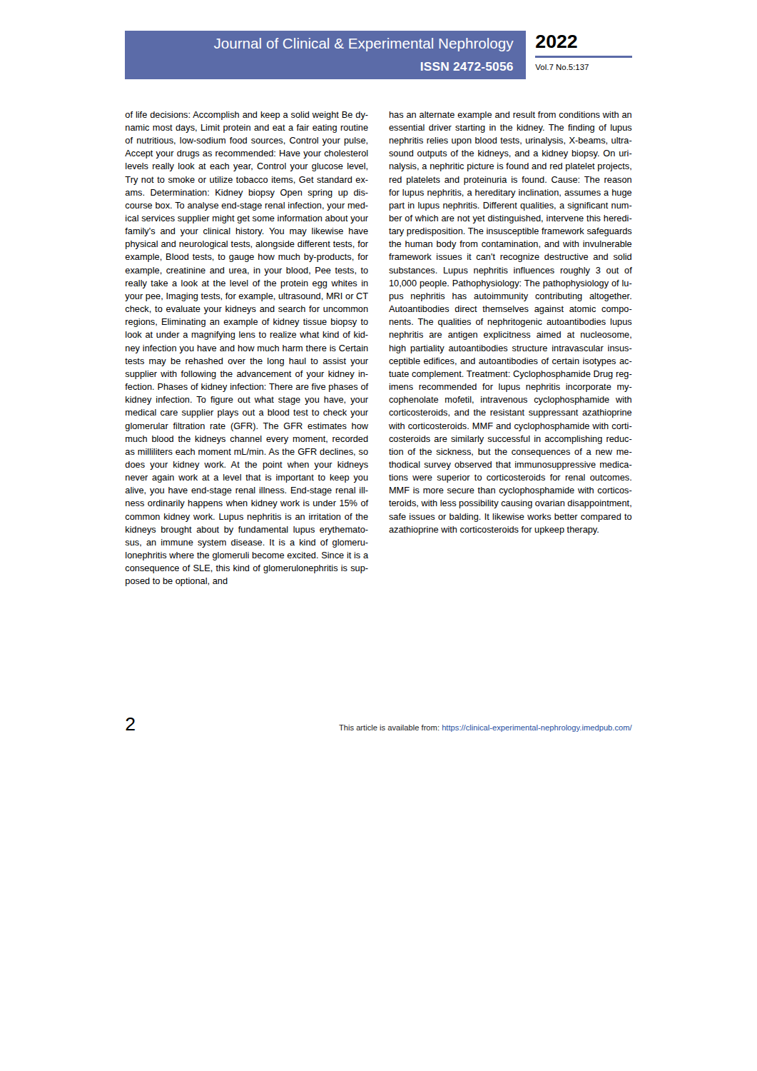Journal of Clinical & Experimental Nephrology
ISSN 2472-5056
2022
Vol.7 No.5:137
of life decisions: Accomplish and keep a solid weight Be dynamic most days, Limit protein and eat a fair eating routine of nutritious, low-sodium food sources, Control your pulse, Accept your drugs as recommended: Have your cholesterol levels really look at each year, Control your glucose level, Try not to smoke or utilize tobacco items, Get standard exams. Determination: Kidney biopsy Open spring up discourse box. To analyse end-stage renal infection, your medical services supplier might get some information about your family's and your clinical history. You may likewise have physical and neurological tests, alongside different tests, for example, Blood tests, to gauge how much by-products, for example, creatinine and urea, in your blood, Pee tests, to really take a look at the level of the protein egg whites in your pee, Imaging tests, for example, ultrasound, MRI or CT check, to evaluate your kidneys and search for uncommon regions, Eliminating an example of kidney tissue biopsy to look at under a magnifying lens to realize what kind of kidney infection you have and how much harm there is Certain tests may be rehashed over the long haul to assist your supplier with following the advancement of your kidney infection. Phases of kidney infection: There are five phases of kidney infection. To figure out what stage you have, your medical care supplier plays out a blood test to check your glomerular filtration rate (GFR). The GFR estimates how much blood the kidneys channel every moment, recorded as milliliters each moment mL/min. As the GFR declines, so does your kidney work. At the point when your kidneys never again work at a level that is important to keep you alive, you have end-stage renal illness. End-stage renal illness ordinarily happens when kidney work is under 15% of common kidney work. Lupus nephritis is an irritation of the kidneys brought about by fundamental lupus erythematosus, an immune system disease. It is a kind of glomerulonephritis where the glomeruli become excited. Since it is a consequence of SLE, this kind of glomerulonephritis is supposed to be optional, and
has an alternate example and result from conditions with an essential driver starting in the kidney. The finding of lupus nephritis relies upon blood tests, urinalysis, X-beams, ultrasound outputs of the kidneys, and a kidney biopsy. On urinalysis, a nephritic picture is found and red platelet projects, red platelets and proteinuria is found. Cause: The reason for lupus nephritis, a hereditary inclination, assumes a huge part in lupus nephritis. Different qualities, a significant number of which are not yet distinguished, intervene this hereditary predisposition. The insusceptible framework safeguards the human body from contamination, and with invulnerable framework issues it can't recognize destructive and solid substances. Lupus nephritis influences roughly 3 out of 10,000 people. Pathophysiology: The pathophysiology of lupus nephritis has autoimmunity contributing altogether. Autoantibodies direct themselves against atomic components. The qualities of nephritogenic autoantibodies lupus nephritis are antigen explicitness aimed at nucleosome, high partiality autoantibodies structure intravascular insusceptible edifices, and autoantibodies of certain isotypes actuate complement. Treatment: Cyclophosphamide Drug regimens recommended for lupus nephritis incorporate mycophenolate mofetil, intravenous cyclophosphamide with corticosteroids, and the resistant suppressant azathioprine with corticosteroids. MMF and cyclophosphamide with corticosteroids are similarly successful in accomplishing reduction of the sickness, but the consequences of a new methodical survey observed that immunosuppressive medications were superior to corticosteroids for renal outcomes. MMF is more secure than cyclophosphamide with corticosteroids, with less possibility causing ovarian disappointment, safe issues or balding. It likewise works better compared to azathioprine with corticosteroids for upkeep therapy.
2
This article is available from: https://clinical-experimental-nephrology.imedpub.com/